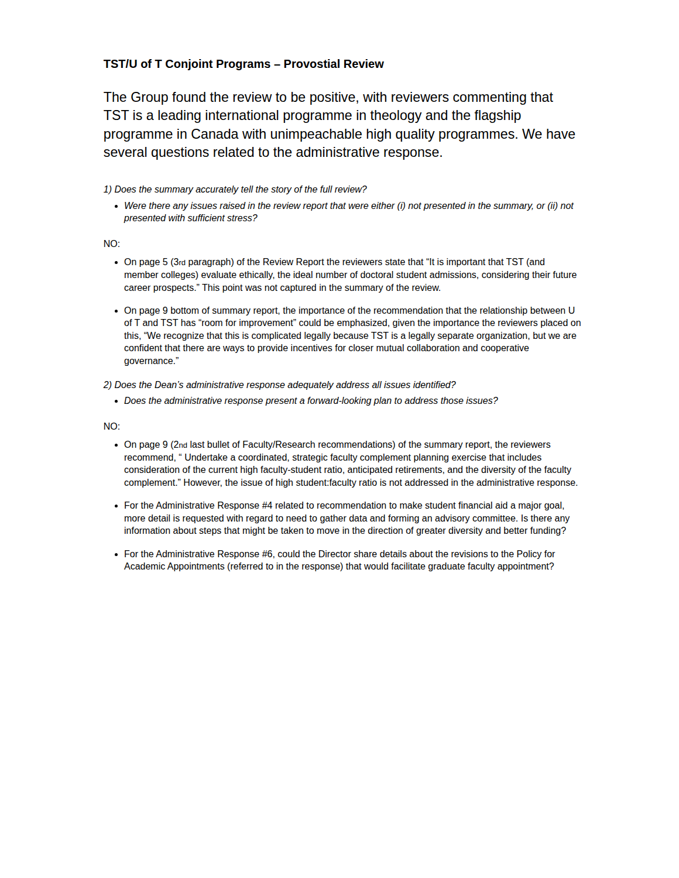TST/U of T Conjoint Programs – Provostial Review
The Group found the review to be positive, with reviewers commenting that TST is a leading international programme in theology and the flagship programme in Canada with unimpeachable high quality programmes. We have several questions related to the administrative response.
1) Does the summary accurately tell the story of the full review?
Were there any issues raised in the review report that were either (i) not presented in the summary, or (ii) not presented with sufficient stress?
NO:
On page 5 (3rd paragraph) of the Review Report the reviewers state that “It is important that TST (and member colleges) evaluate ethically, the ideal number of doctoral student admissions, considering their future career prospects.” This point was not captured in the summary of the review.
On page 9 bottom of summary report, the importance of the recommendation that the relationship between U of T and TST has “room for improvement” could be emphasized, given the importance the reviewers placed on this, “We recognize that this is complicated legally because TST is a legally separate organization, but we are confident that there are ways to provide incentives for closer mutual collaboration and cooperative governance.”
2) Does the Dean’s administrative response adequately address all issues identified?
Does the administrative response present a forward-looking plan to address those issues?
NO:
On page 9 (2nd last bullet of Faculty/Research recommendations) of the summary report, the reviewers recommend, “ Undertake a coordinated, strategic faculty complement planning exercise that includes consideration of the current high faculty-student ratio, anticipated retirements, and the diversity of the faculty complement.” However, the issue of high student:faculty ratio is not addressed in the administrative response.
For the Administrative Response #4 related to recommendation to make student financial aid a major goal, more detail is requested with regard to need to gather data and forming an advisory committee. Is there any information about steps that might be taken to move in the direction of greater diversity and better funding?
For the Administrative Response #6, could the Director share details about the revisions to the Policy for Academic Appointments (referred to in the response) that would facilitate graduate faculty appointment?